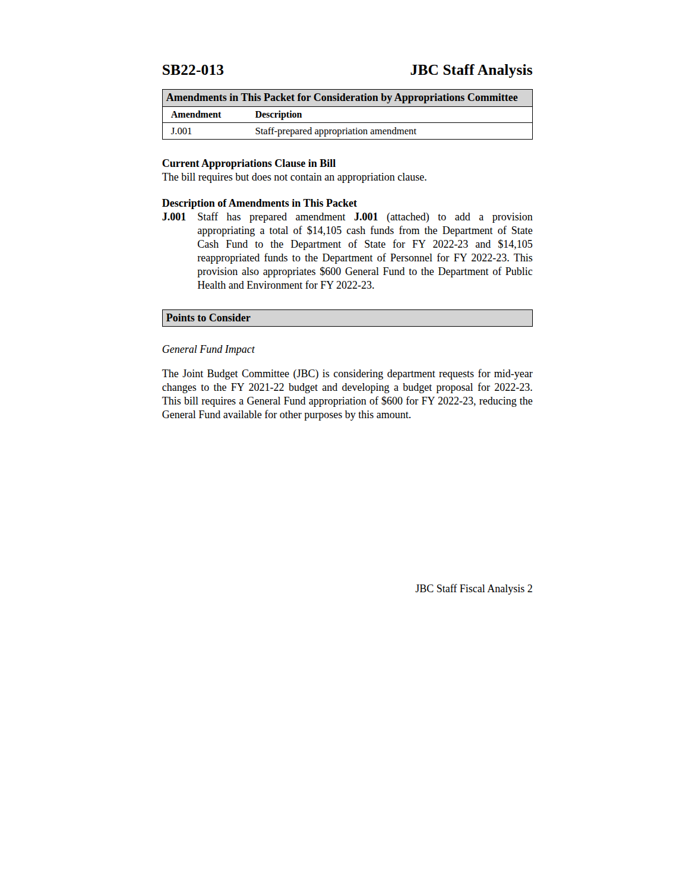SB22-013
JBC Staff Analysis
Amendments in This Packet for Consideration by Appropriations Committee
| Amendment | Description |
| --- | --- |
| J.001 | Staff-prepared appropriation amendment |
Current Appropriations Clause in Bill
The bill requires but does not contain an appropriation clause.
Description of Amendments in This Packet
J.001
Staff has prepared amendment J.001 (attached) to add a provision appropriating a total of $14,105 cash funds from the Department of State Cash Fund to the Department of State for FY 2022-23 and $14,105 reappropriated funds to the Department of Personnel for FY 2022-23. This provision also appropriates $600 General Fund to the Department of Public Health and Environment for FY 2022-23.
Points to Consider
General Fund Impact
The Joint Budget Committee (JBC) is considering department requests for mid-year changes to the FY 2021-22 budget and developing a budget proposal for 2022-23. This bill requires a General Fund appropriation of $600 for FY 2022-23, reducing the General Fund available for other purposes by this amount.
JBC Staff Fiscal Analysis 2